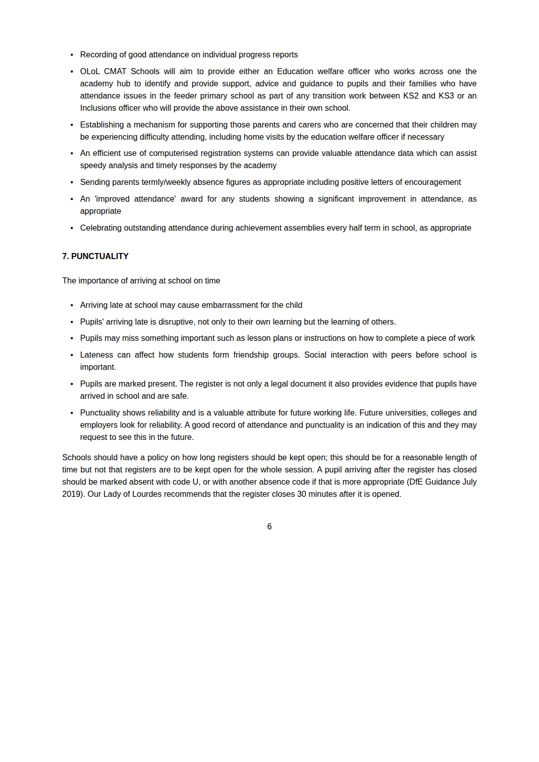Recording of good attendance on individual progress reports
OLoL CMAT Schools will aim to provide either an Education welfare officer who works across one the academy hub to identify and provide support, advice and guidance to pupils and their families who have attendance issues in the feeder primary school as part of any transition work between KS2 and KS3 or an Inclusions officer who will provide the above assistance in their own school.
Establishing a mechanism for supporting those parents and carers who are concerned that their children may be experiencing difficulty attending, including home visits by the education welfare officer if necessary
An efficient use of computerised registration systems can provide valuable attendance data which can assist speedy analysis and timely responses by the academy
Sending parents termly/weekly absence figures as appropriate including positive letters of encouragement
An 'improved attendance' award for any students showing a significant improvement in attendance, as appropriate
Celebrating outstanding attendance during achievement assemblies every half term in school, as appropriate
7. PUNCTUALITY
The importance of arriving at school on time
Arriving late at school may cause embarrassment for the child
Pupils' arriving late is disruptive, not only to their own learning but the learning of others.
Pupils may miss something important such as lesson plans or instructions on how to complete a piece of work
Lateness can affect how students form friendship groups. Social interaction with peers before school is important.
Pupils are marked present. The register is not only a legal document it also provides evidence that pupils have arrived in school and are safe.
Punctuality shows reliability and is a valuable attribute for future working life. Future universities, colleges and employers look for reliability. A good record of attendance and punctuality is an indication of this and they may request to see this in the future.
Schools should have a policy on how long registers should be kept open; this should be for a reasonable length of time but not that registers are to be kept open for the whole session. A pupil arriving after the register has closed should be marked absent with code U, or with another absence code if that is more appropriate (DfE Guidance July 2019). Our Lady of Lourdes recommends that the register closes 30 minutes after it is opened.
6